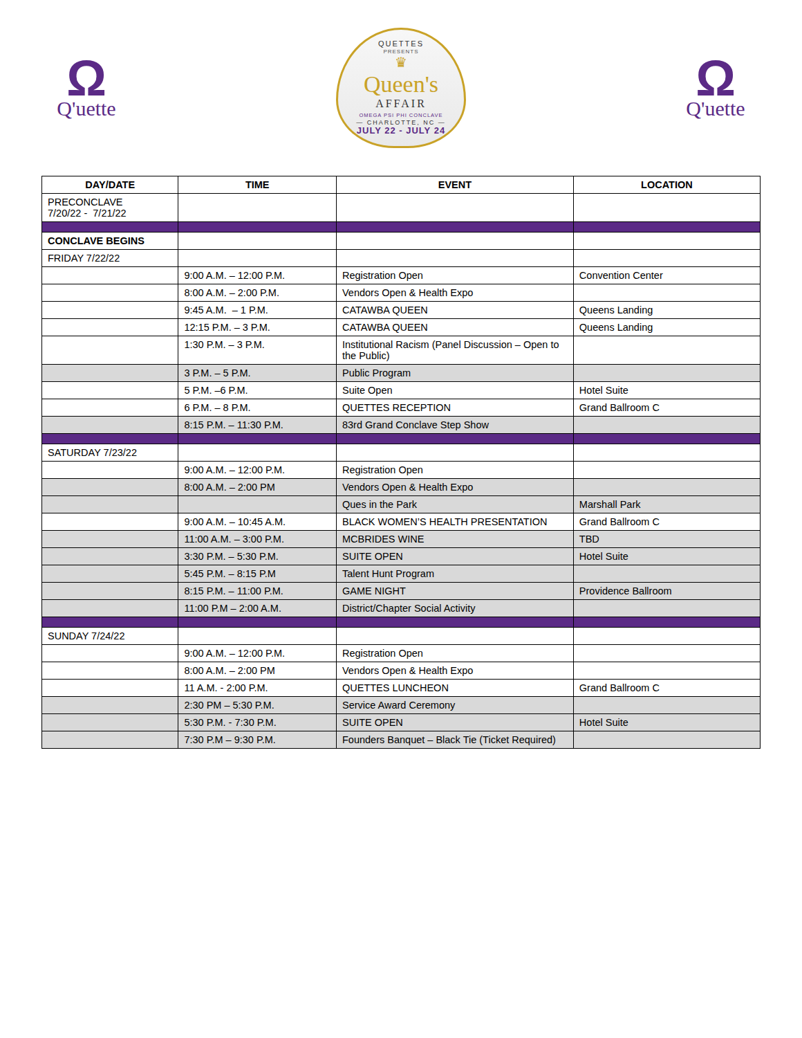Ω
Q'uette
QUETTES
PRESENTS
♛
Queen's
AFFAIR
OMEGA PSI PHI CONCLAVE
— CHARLOTTE, NC —
JULY 22 - JULY 24
Ω
Q'uette
| DAY/DATE | TIME | EVENT | LOCATION |
| --- | --- | --- | --- |
| PRECONCLAVE 7/20/22 - 7/21/22 | | | |
| CONCLAVE BEGINS | | | |
| FRIDAY 7/22/22 | | | |
| | 9:00 A.M. – 12:00 P.M. | Registration Open | Convention Center |
| | 8:00 A.M. – 2:00 P.M. | Vendors Open & Health Expo | |
| | 9:45 A.M. – 1 P.M. | CATAWBA QUEEN | Queens Landing |
| | 12:15 P.M. – 3 P.M. | CATAWBA QUEEN | Queens Landing |
| | 1:30 P.M. – 3 P.M. | Institutional Racism (Panel Discussion – Open to the Public) | |
| | 3 P.M. – 5 P.M. | Public Program | |
| | 5 P.M. –6 P.M. | Suite Open | Hotel Suite |
| | 6 P.M. – 8 P.M. | QUETTES RECEPTION | Grand Ballroom C |
| | 8:15 P.M. – 11:30 P.M. | 83rd Grand Conclave Step Show | |
| SATURDAY 7/23/22 | | | |
| | 9:00 A.M. – 12:00 P.M. | Registration Open | |
| | 8:00 A.M. – 2:00 PM | Vendors Open & Health Expo | |
| | | Ques in the Park | Marshall Park |
| | 9:00 A.M. – 10:45 A.M. | BLACK WOMEN’S HEALTH PRESENTATION | Grand Ballroom C |
| | 11:00 A.M. – 3:00 P.M. | MCBRIDES WINE | TBD |
| | 3:30 P.M. – 5:30 P.M. | SUITE OPEN | Hotel Suite |
| | 5:45 P.M. – 8:15 P.M | Talent Hunt Program | |
| | 8:15 P.M. – 11:00 P.M. | GAME NIGHT | Providence Ballroom |
| | 11:00 P.M – 2:00 A.M. | District/Chapter Social Activity | |
| SUNDAY 7/24/22 | | | |
| | 9:00 A.M. – 12:00 P.M. | Registration Open | |
| | 8:00 A.M. – 2:00 PM | Vendors Open & Health Expo | |
| | 11 A.M. - 2:00 P.M. | QUETTES LUNCHEON | Grand Ballroom C |
| | 2:30 PM – 5:30 P.M. | Service Award Ceremony | |
| | 5:30 P.M. - 7:30 P.M. | SUITE OPEN | Hotel Suite |
| | 7:30 P.M – 9:30 P.M. | Founders Banquet – Black Tie (Ticket Required) | |